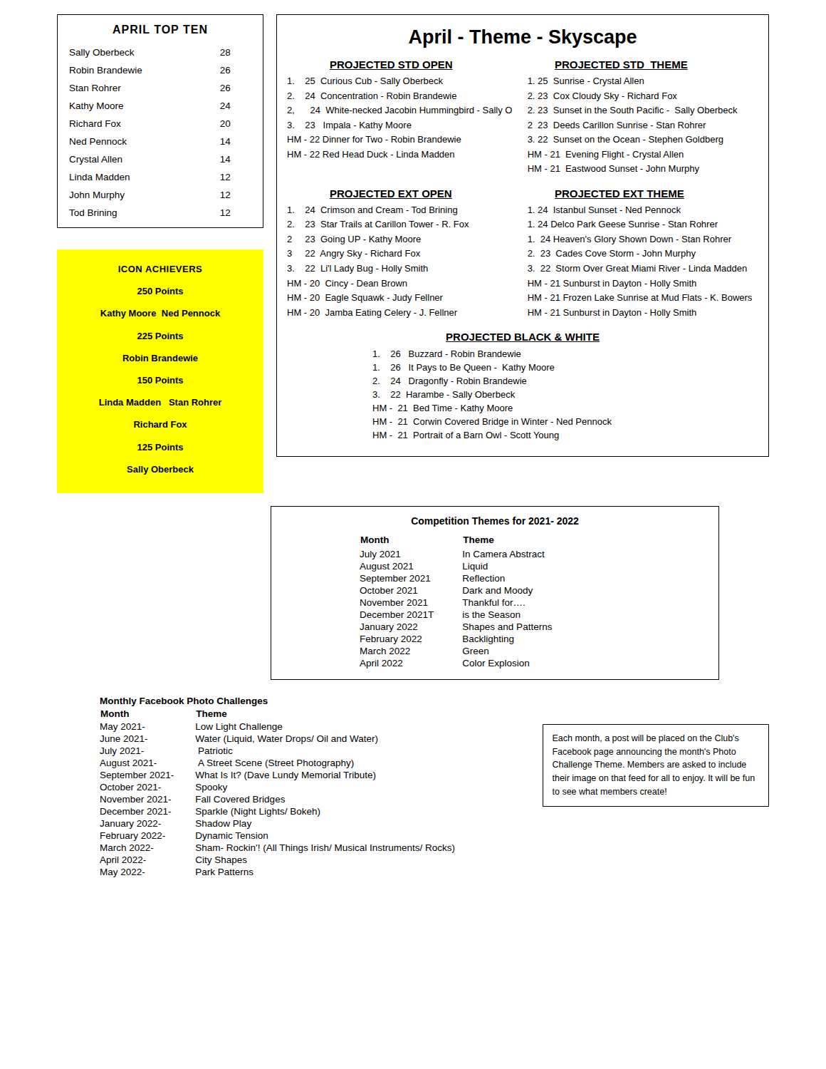APRIL TOP TEN
| Sally Oberbeck | 28 |
| Robin Brandewie | 26 |
| Stan Rohrer | 26 |
| Kathy Moore | 24 |
| Richard Fox | 20 |
| Ned Pennock | 14 |
| Crystal Allen | 14 |
| Linda Madden | 12 |
| John Murphy | 12 |
| Tod Brining | 12 |
ICON ACHIEVERS
250 Points
Kathy Moore Ned Pennock
225 Points
Robin Brandewie
150 Points
Linda Madden Stan Rohrer
Richard Fox
125 Points
Sally Oberbeck
April - Theme - Skyscape
PROJECTED STD OPEN PROJECTED STD THEME
1. 25 Curious Cub - Sally Oberbeck
2. 24 Concentration - Robin Brandewie
2, 24 White-necked Jacobin Hummingbird - Sally O
3. 23 Impala - Kathy Moore
HM - 22 Dinner for Two - Robin Brandewie
HM - 22 Red Head Duck - Linda Madden
1. 25 Sunrise - Crystal Allen
2. 23 Cox Cloudy Sky - Richard Fox
2. 23 Sunset in the South Pacific - Sally Oberbeck
2 23 Deeds Carillon Sunrise - Stan Rohrer
3. 22 Sunset on the Ocean - Stephen Goldberg
HM - 21 Evening Flight - Crystal Allen
HM - 21 Eastwood Sunset - John Murphy
PROJECTED EXT OPEN PROJECTED EXT THEME
1. 24 Crimson and Cream - Tod Brining
2. 23 Star Trails at Carillon Tower - R. Fox
2 23 Going UP - Kathy Moore
3 22 Angry Sky - Richard Fox
3. 22 Li'l Lady Bug - Holly Smith
HM - 20 Cincy - Dean Brown
HM - 20 Eagle Squawk - Judy Fellner
HM - 20 Jamba Eating Celery - J. Fellner
1. 24 Istanbul Sunset - Ned Pennock
1. 24 Delco Park Geese Sunrise - Stan Rohrer
1. 24 Heaven's Glory Shown Down - Stan Rohrer
2. 23 Cades Cove Storm - John Murphy
3. 22 Storm Over Great Miami River - Linda Madden
HM - 21 Sunburst in Dayton - Holly Smith
HM - 21 Frozen Lake Sunrise at Mud Flats - K. Bowers
HM - 21 Sunburst in Dayton - Holly Smith
PROJECTED BLACK & WHITE
1. 26 Buzzard - Robin Brandewie
1. 26 It Pays to Be Queen - Kathy Moore
2. 24 Dragonfly - Robin Brandewie
3. 22 Harambe - Sally Oberbeck
HM - 21 Bed Time - Kathy Moore
HM - 21 Corwin Covered Bridge in Winter - Ned Pennock
HM - 21 Portrait of a Barn Owl - Scott Young
Competition Themes for 2021- 2022
| Month | Theme |
| --- | --- |
| July 2021 | In Camera Abstract |
| August 2021 | Liquid |
| September 2021 | Reflection |
| October 2021 | Dark and Moody |
| November 2021 | Thankful for…. |
| December 2021T | is the Season |
| January 2022 | Shapes and Patterns |
| February 2022 | Backlighting |
| March 2022 | Green |
| April 2022 | Color Explosion |
Monthly Facebook Photo Challenges
| Month | Theme |
| --- | --- |
| May 2021- | Low Light Challenge |
| June 2021- | Water (Liquid, Water Drops/ Oil and Water) |
| July 2021- | Patriotic |
| August 2021- | A Street Scene (Street Photography) |
| September 2021- | What Is It? (Dave Lundy Memorial Tribute) |
| October 2021- | Spooky |
| November 2021- | Fall Covered Bridges |
| December 2021- | Sparkle (Night Lights/ Bokeh) |
| January 2022- | Shadow Play |
| February 2022- | Dynamic Tension |
| March 2022- | Sham- Rockin'! (All Things Irish/ Musical Instruments/ Rocks) |
| April 2022- | City Shapes |
| May 2022- | Park Patterns |
Each month, a post will be placed on the Club's Facebook page announcing the month's Photo Challenge Theme. Members are asked to include their image on that feed for all to enjoy. It will be fun to see what members create!